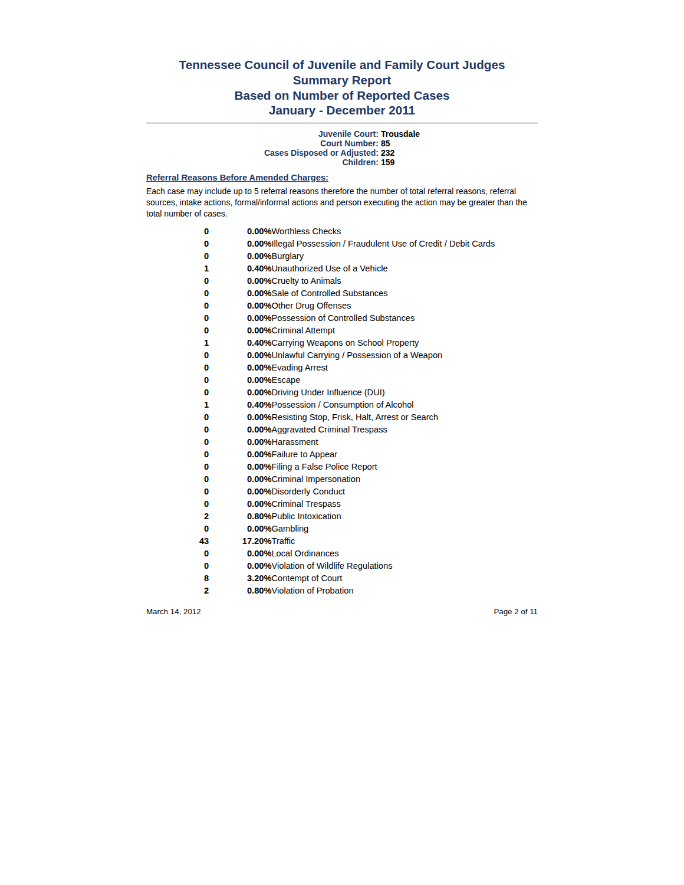Tennessee Council of Juvenile and Family Court Judges
Summary Report
Based on Number of Reported Cases
January - December 2011
| Juvenile Court: | Trousdale |
| Court Number: | 85 |
| Cases Disposed or Adjusted: | 232 |
| Children: | 159 |
Referral Reasons Before Amended Charges:
Each case may include up to 5 referral reasons therefore the number of total referral reasons, referral sources, intake actions, formal/informal actions and person executing the action may be greater than the total number of cases.
| 0 | 0.00% | Worthless Checks |
| 0 | 0.00% | Illegal Possession / Fraudulent Use of Credit / Debit Cards |
| 0 | 0.00% | Burglary |
| 1 | 0.40% | Unauthorized Use of a Vehicle |
| 0 | 0.00% | Cruelty to Animals |
| 0 | 0.00% | Sale of Controlled Substances |
| 0 | 0.00% | Other Drug Offenses |
| 0 | 0.00% | Possession of Controlled Substances |
| 0 | 0.00% | Criminal Attempt |
| 1 | 0.40% | Carrying Weapons on School Property |
| 0 | 0.00% | Unlawful Carrying / Possession of a Weapon |
| 0 | 0.00% | Evading Arrest |
| 0 | 0.00% | Escape |
| 0 | 0.00% | Driving Under Influence (DUI) |
| 1 | 0.40% | Possession / Consumption of Alcohol |
| 0 | 0.00% | Resisting Stop, Frisk, Halt, Arrest or Search |
| 0 | 0.00% | Aggravated Criminal Trespass |
| 0 | 0.00% | Harassment |
| 0 | 0.00% | Failure to Appear |
| 0 | 0.00% | Filing a False Police Report |
| 0 | 0.00% | Criminal Impersonation |
| 0 | 0.00% | Disorderly Conduct |
| 0 | 0.00% | Criminal Trespass |
| 2 | 0.80% | Public Intoxication |
| 0 | 0.00% | Gambling |
| 43 | 17.20% | Traffic |
| 0 | 0.00% | Local Ordinances |
| 0 | 0.00% | Violation of Wildlife Regulations |
| 8 | 3.20% | Contempt of Court |
| 2 | 0.80% | Violation of Probation |
March 14, 2012
Page 2 of 11